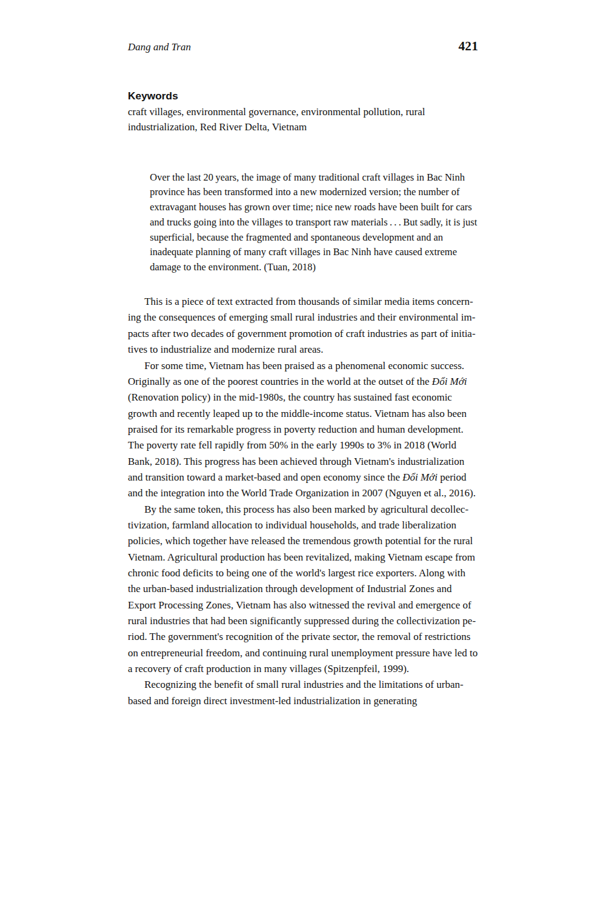Dang and Tran 421
Keywords
craft villages, environmental governance, environmental pollution, rural industrialization, Red River Delta, Vietnam
Over the last 20 years, the image of many traditional craft villages in Bac Ninh province has been transformed into a new modernized version; the number of extravagant houses has grown over time; nice new roads have been built for cars and trucks going into the villages to transport raw materials . . . But sadly, it is just superficial, because the fragmented and spontaneous development and an inadequate planning of many craft villages in Bac Ninh have caused extreme damage to the environment. (Tuan, 2018)
This is a piece of text extracted from thousands of similar media items concerning the consequences of emerging small rural industries and their environmental impacts after two decades of government promotion of craft industries as part of initiatives to industrialize and modernize rural areas.
For some time, Vietnam has been praised as a phenomenal economic success. Originally as one of the poorest countries in the world at the outset of the Đổi Mới (Renovation policy) in the mid-1980s, the country has sustained fast economic growth and recently leaped up to the middle-income status. Vietnam has also been praised for its remarkable progress in poverty reduction and human development. The poverty rate fell rapidly from 50% in the early 1990s to 3% in 2018 (World Bank, 2018). This progress has been achieved through Vietnam's industrialization and transition toward a market-based and open economy since the Đổi Mới period and the integration into the World Trade Organization in 2007 (Nguyen et al., 2016).
By the same token, this process has also been marked by agricultural decollectivization, farmland allocation to individual households, and trade liberalization policies, which together have released the tremendous growth potential for the rural Vietnam. Agricultural production has been revitalized, making Vietnam escape from chronic food deficits to being one of the world's largest rice exporters. Along with the urban-based industrialization through development of Industrial Zones and Export Processing Zones, Vietnam has also witnessed the revival and emergence of rural industries that had been significantly suppressed during the collectivization period. The government's recognition of the private sector, the removal of restrictions on entrepreneurial freedom, and continuing rural unemployment pressure have led to a recovery of craft production in many villages (Spitzenpfeil, 1999).
Recognizing the benefit of small rural industries and the limitations of urban-based and foreign direct investment-led industrialization in generating